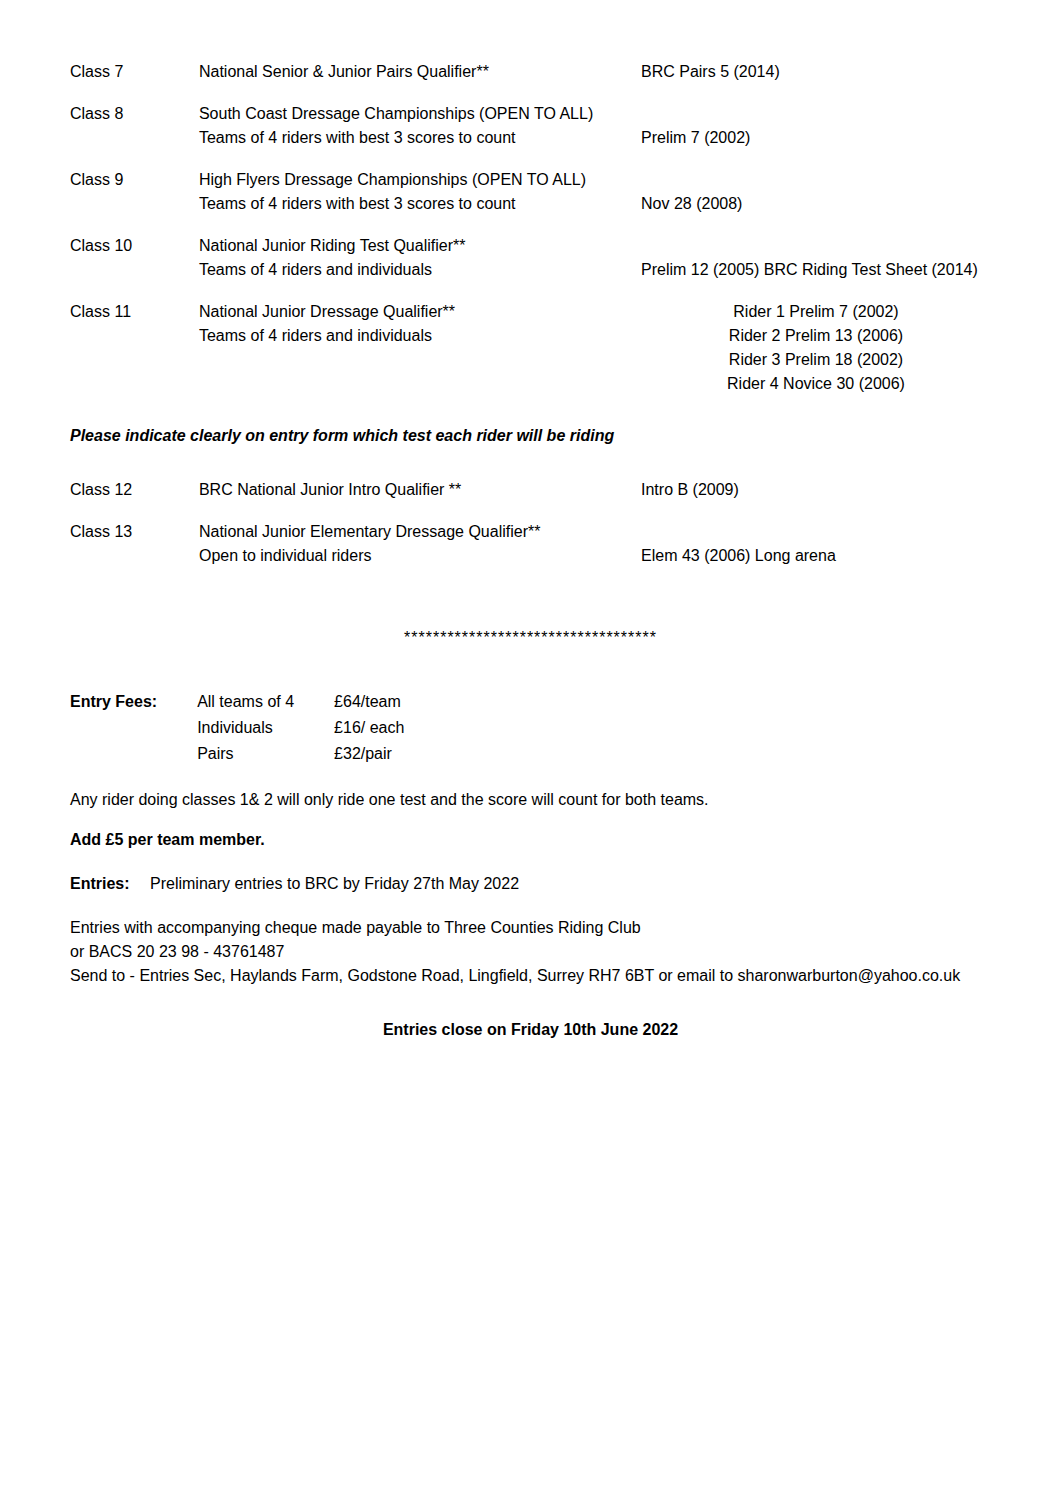| Class 7 | National Senior & Junior Pairs Qualifier** | BRC Pairs 5 (2014) |
| Class 8 | South Coast Dressage Championships (OPEN TO ALL) Teams of 4 riders with best 3 scores to count | Prelim 7 (2002) |
| Class 9 | High Flyers Dressage Championships (OPEN TO ALL) Teams of 4 riders with best 3 scores to count | Nov 28 (2008) |
| Class 10 | National Junior Riding Test Qualifier** Teams of 4 riders and individuals | Prelim 12 (2005) BRC Riding Test Sheet (2014) |
| Class 11 | National Junior Dressage Qualifier** Teams of 4 riders and individuals | Rider 1 Prelim 7 (2002) Rider 2 Prelim 13 (2006) Rider 3 Prelim 18 (2002) Rider 4 Novice 30 (2006) |
Please indicate clearly on entry form which test each rider will be riding
| Class 12 | BRC National Junior Intro Qualifier ** | Intro B (2009) |
| Class 13 | National Junior Elementary Dressage Qualifier** Open to individual riders | Elem 43 (2006) Long arena |
***********************************
| Entry Fees: | All teams of 4 | £64/team |
| | Individuals | £16/ each |
| | Pairs | £32/pair |
Any rider doing classes 1& 2 will only ride one test and the score will count for both teams.
Add £5 per team member.
Entries: Preliminary entries to BRC by Friday 27th May 2022
Entries with accompanying cheque made payable to Three Counties Riding Club
or BACS 20 23 98 - 43761487
Send to - Entries Sec, Haylands Farm, Godstone Road, Lingfield, Surrey RH7 6BT or email to sharonwarburton@yahoo.co.uk
Entries close on Friday 10th June 2022